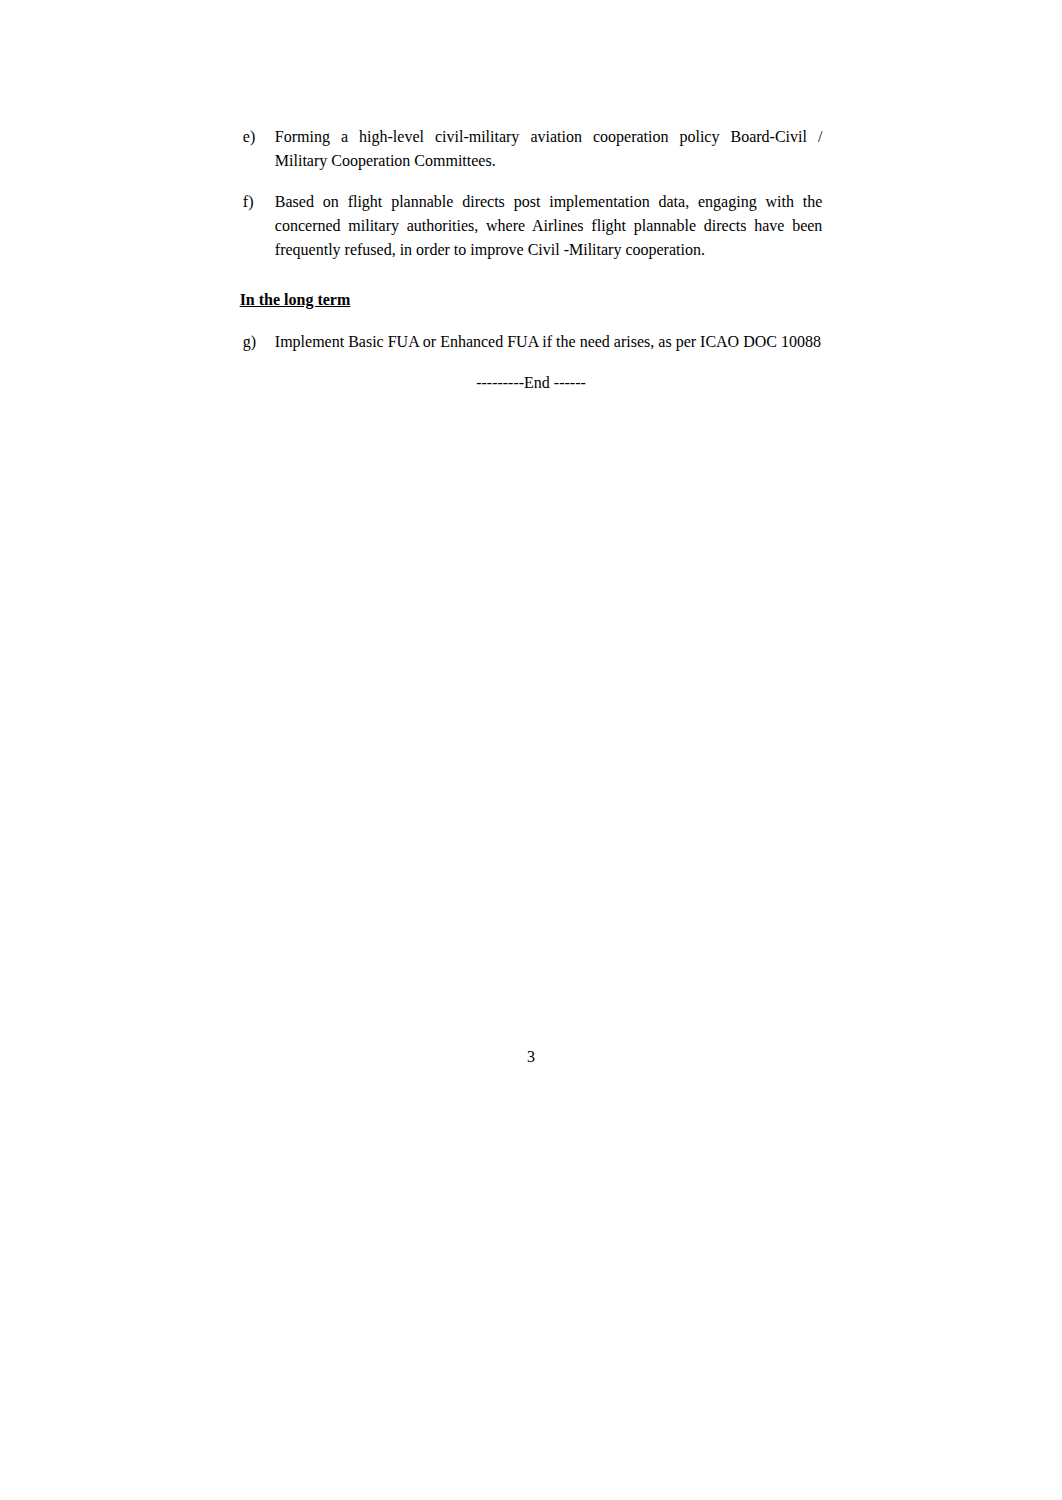e) Forming a high-level civil-military aviation cooperation policy Board-Civil / Military Cooperation Committees.
f) Based on flight plannable directs post implementation data, engaging with the concerned military authorities, where Airlines flight plannable directs have been frequently refused, in order to improve Civil -Military cooperation.
In the long term
g) Implement Basic FUA or Enhanced FUA if the need arises, as per ICAO DOC 10088
---------End ------
3